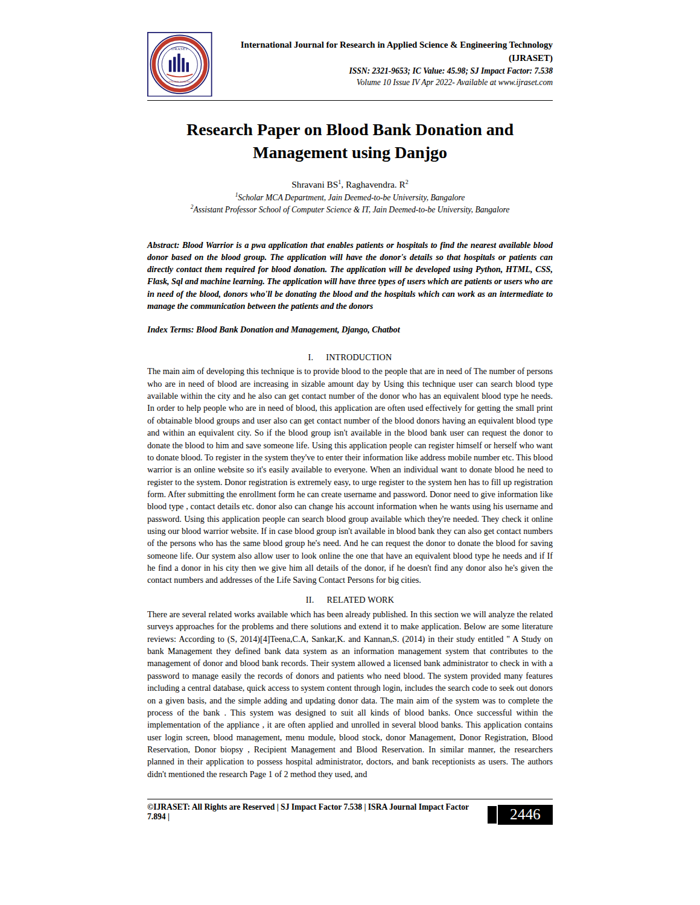IJRASET APPLIED SCIENCE
International Journal for Research in Applied Science & Engineering Technology (IJRASET)
ISSN: 2321-9653; IC Value: 45.98; SJ Impact Factor: 7.538
Volume 10 Issue IV Apr 2022- Available at www.ijraset.com
Research Paper on Blood Bank Donation and Management using Danjgo
Shravani BS1, Raghavendra. R2
1Scholar MCA Department, Jain Deemed-to-be University, Bangalore
2Assistant Professor School of Computer Science & IT, Jain Deemed-to-be University, Bangalore
Abstract: Blood Warrior is a pwa application that enables patients or hospitals to find the nearest available blood donor based on the blood group. The application will have the donor's details so that hospitals or patients can directly contact them required for blood donation. The application will be developed using Python, HTML, CSS, Flask, Sql and machine learning. The application will have three types of users which are patients or users who are in need of the blood, donors who'll be donating the blood and the hospitals which can work as an intermediate to manage the communication between the patients and the donors
Index Terms: Blood Bank Donation and Management, Django, Chatbot
I. INTRODUCTION
The main aim of developing this technique is to provide blood to the people that are in need of The number of persons who are in need of blood are increasing in sizable amount day by Using this technique user can search blood type available within the city and he also can get contact number of the donor who has an equivalent blood type he needs. In order to help people who are in need of blood, this application are often used effectively for getting the small print of obtainable blood groups and user also can get contact number of the blood donors having an equivalent blood type and within an equivalent city. So if the blood group isn't available in the blood bank user can request the donor to donate the blood to him and save someone life. Using this application people can register himself or herself who want to donate blood. To register in the system they've to enter their information like address mobile number etc. This blood warrior is an online website so it's easily available to everyone. When an individual want to donate blood he need to register to the system. Donor registration is extremely easy, to urge register to the system hen has to fill up registration form. After submitting the enrollment form he can create username and password. Donor need to give information like blood type , contact details etc. donor also can change his account information when he wants using his username and password. Using this application people can search blood group available which they're needed. They check it online using our blood warrior website. If in case blood group isn't available in blood bank they can also get contact numbers of the persons who has the same blood group he's need. And he can request the donor to donate the blood for saving someone life. Our system also allow user to look online the one that have an equivalent blood type he needs and if If he find a donor in his city then we give him all details of the donor, if he doesn't find any donor also he's given the contact numbers and addresses of the Life Saving Contact Persons for big cities.
II. RELATED WORK
There are several related works available which has been already published. In this section we will analyze the related surveys approaches for the problems and there solutions and extend it to make application. Below are some literature reviews: According to (S, 2014)[4]Teena,C.A, Sankar,K. and Kannan,S. (2014) in their study entitled " A Study on bank Management they defined bank data system as an information management system that contributes to the management of donor and blood bank records. Their system allowed a licensed bank administrator to check in with a password to manage easily the records of donors and patients who need blood. The system provided many features including a central database, quick access to system content through login, includes the search code to seek out donors on a given basis, and the simple adding and updating donor data. The main aim of the system was to complete the process of the bank . This system was designed to suit all kinds of blood banks. Once successful within the implementation of the appliance , it are often applied and unrolled in several blood banks. This application contains user login screen, blood management, menu module, blood stock, donor Management, Donor Registration, Blood Reservation, Donor biopsy , Recipient Management and Blood Reservation. In similar manner, the researchers planned in their application to possess hospital administrator, doctors, and bank receptionists as users. The authors didn't mentioned the research Page 1 of 2 method they used, and
©IJRASET: All Rights are Reserved | SJ Impact Factor 7.538 | ISRA Journal Impact Factor 7.894 |
2446